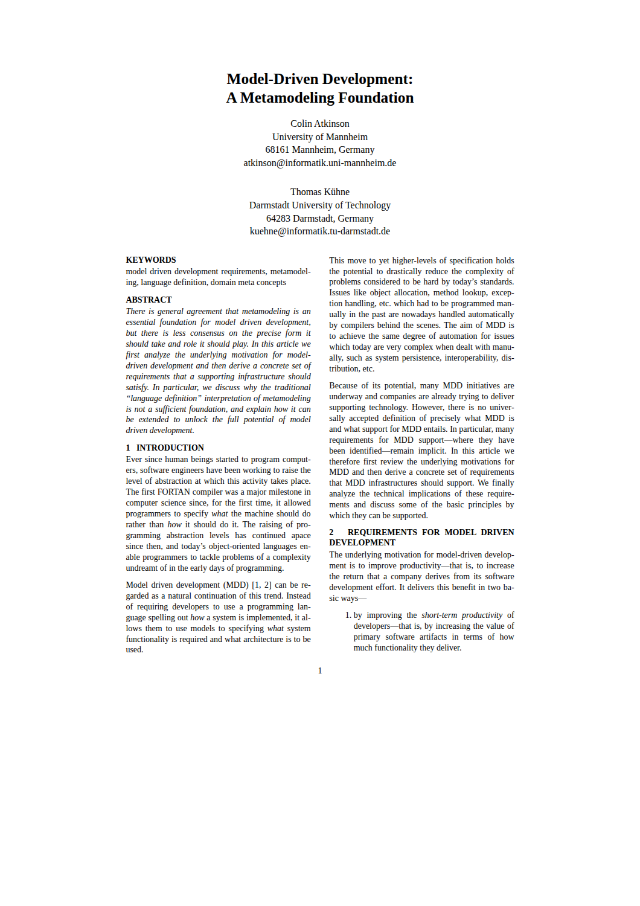Model-Driven Development:
A Metamodeling Foundation
Colin Atkinson
University of Mannheim
68161 Mannheim, Germany
atkinson@informatik.uni-mannheim.de
Thomas Kühne
Darmstadt University of Technology
64283 Darmstadt, Germany
kuehne@informatik.tu-darmstadt.de
Keywords
model driven development requirements, metamodeling, language definition, domain meta concepts
Abstract
There is general agreement that metamodeling is an essential foundation for model driven development, but there is less consensus on the precise form it should take and role it should play. In this article we first analyze the underlying motivation for model-driven development and then derive a concrete set of requirements that a supporting infrastructure should satisfy. In particular, we discuss why the traditional “language definition” interpretation of metamodeling is not a sufficient foundation, and explain how it can be extended to unlock the full potential of model driven development.
1 Introduction
Ever since human beings started to program computers, software engineers have been working to raise the level of abstraction at which this activity takes place. The first FORTAN compiler was a major milestone in computer science since, for the first time, it allowed programmers to specify what the machine should do rather than how it should do it. The raising of programming abstraction levels has continued apace since then, and today’s object-oriented languages enable programmers to tackle problems of a complexity undreamt of in the early days of programming.
Model driven development (MDD) [1, 2] can be regarded as a natural continuation of this trend. Instead of requiring developers to use a programming language spelling out how a system is implemented, it allows them to use models to specifying what system functionality is required and what architecture is to be used.
This move to yet higher-levels of specification holds the potential to drastically reduce the complexity of problems considered to be hard by today’s standards. Issues like object allocation, method lookup, exception handling, etc. which had to be programmed manually in the past are nowadays handled automatically by compilers behind the scenes. The aim of MDD is to achieve the same degree of automation for issues which today are very complex when dealt with manually, such as system persistence, interoperability, distribution, etc.
Because of its potential, many MDD initiatives are underway and companies are already trying to deliver supporting technology. However, there is no universally accepted definition of precisely what MDD is and what support for MDD entails. In particular, many requirements for MDD support—where they have been identified—remain implicit. In this article we therefore first review the underlying motivations for MDD and then derive a concrete set of requirements that MDD infrastructures should support. We finally analyze the technical implications of these requirements and discuss some of the basic principles by which they can be supported.
2 Requirements for Model Driven Development
The underlying motivation for model-driven development is to improve productivity—that is, to increase the return that a company derives from its software development effort. It delivers this benefit in two basic ways—
by improving the short-term productivity of developers—that is, by increasing the value of primary software artifacts in terms of how much functionality they deliver.
1